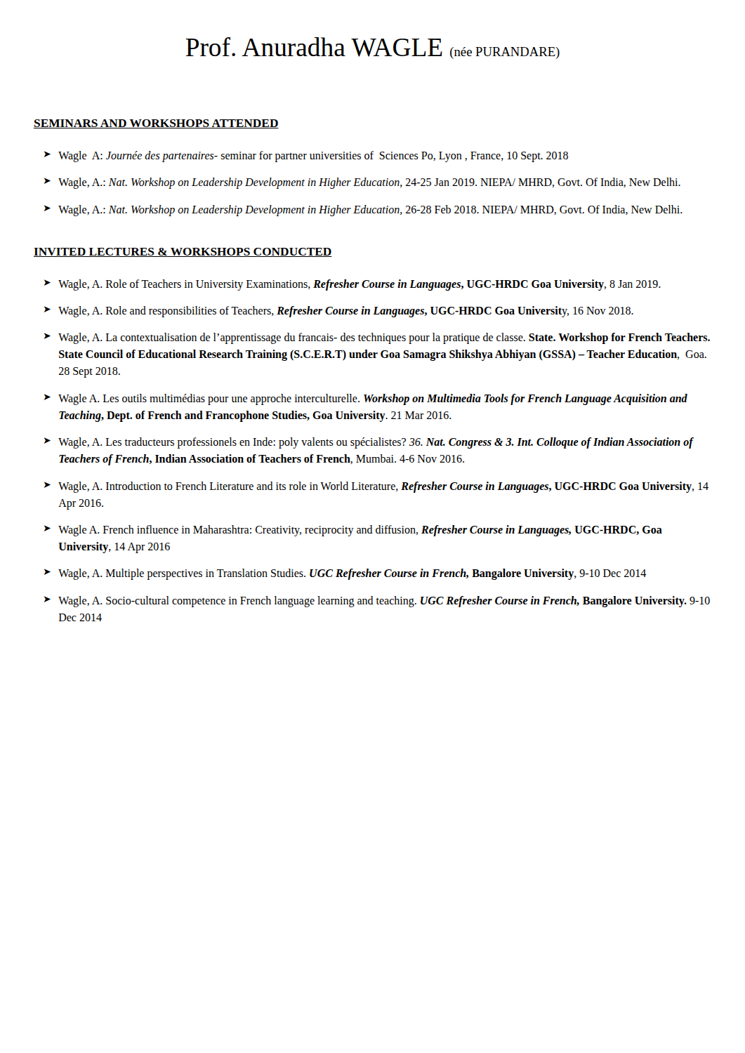Prof. Anuradha WAGLE (née PURANDARE)
SEMINARS AND WORKSHOPS ATTENDED
Wagle A: Journée des partenaires- seminar for partner universities of Sciences Po, Lyon , France, 10 Sept. 2018
Wagle, A.: Nat. Workshop on Leadership Development in Higher Education, 24-25 Jan 2019. NIEPA/ MHRD, Govt. Of India, New Delhi.
Wagle, A.: Nat. Workshop on Leadership Development in Higher Education, 26-28 Feb 2018. NIEPA/ MHRD, Govt. Of India, New Delhi.
INVITED LECTURES & WORKSHOPS CONDUCTED
Wagle, A. Role of Teachers in University Examinations, Refresher Course in Languages, UGC-HRDC Goa University, 8 Jan 2019.
Wagle, A. Role and responsibilities of Teachers, Refresher Course in Languages, UGC-HRDC Goa University, 16 Nov 2018.
Wagle, A. La contextualisation de l’apprentissage du francais- des techniques pour la pratique de classe. State. Workshop for French Teachers. State Council of Educational Research Training (S.C.E.R.T) under Goa Samagra Shikshya Abhiyan (GSSA) – Teacher Education, Goa. 28 Sept 2018.
Wagle A. Les outils multimédias pour une approche interculturelle. Workshop on Multimedia Tools for French Language Acquisition and Teaching, Dept. of French and Francophone Studies, Goa University. 21 Mar 2016.
Wagle, A. Les traducteurs professionels en Inde: poly valents ou spécialistes? 36. Nat. Congress & 3. Int. Colloque of Indian Association of Teachers of French, Indian Association of Teachers of French, Mumbai. 4-6 Nov 2016.
Wagle, A. Introduction to French Literature and its role in World Literature, Refresher Course in Languages, UGC-HRDC Goa University, 14 Apr 2016.
Wagle A. French influence in Maharashtra: Creativity, reciprocity and diffusion, Refresher Course in Languages, UGC-HRDC, Goa University, 14 Apr 2016
Wagle, A. Multiple perspectives in Translation Studies. UGC Refresher Course in French, Bangalore University, 9-10 Dec 2014
Wagle, A. Socio-cultural competence in French language learning and teaching. UGC Refresher Course in French, Bangalore University. 9-10 Dec 2014